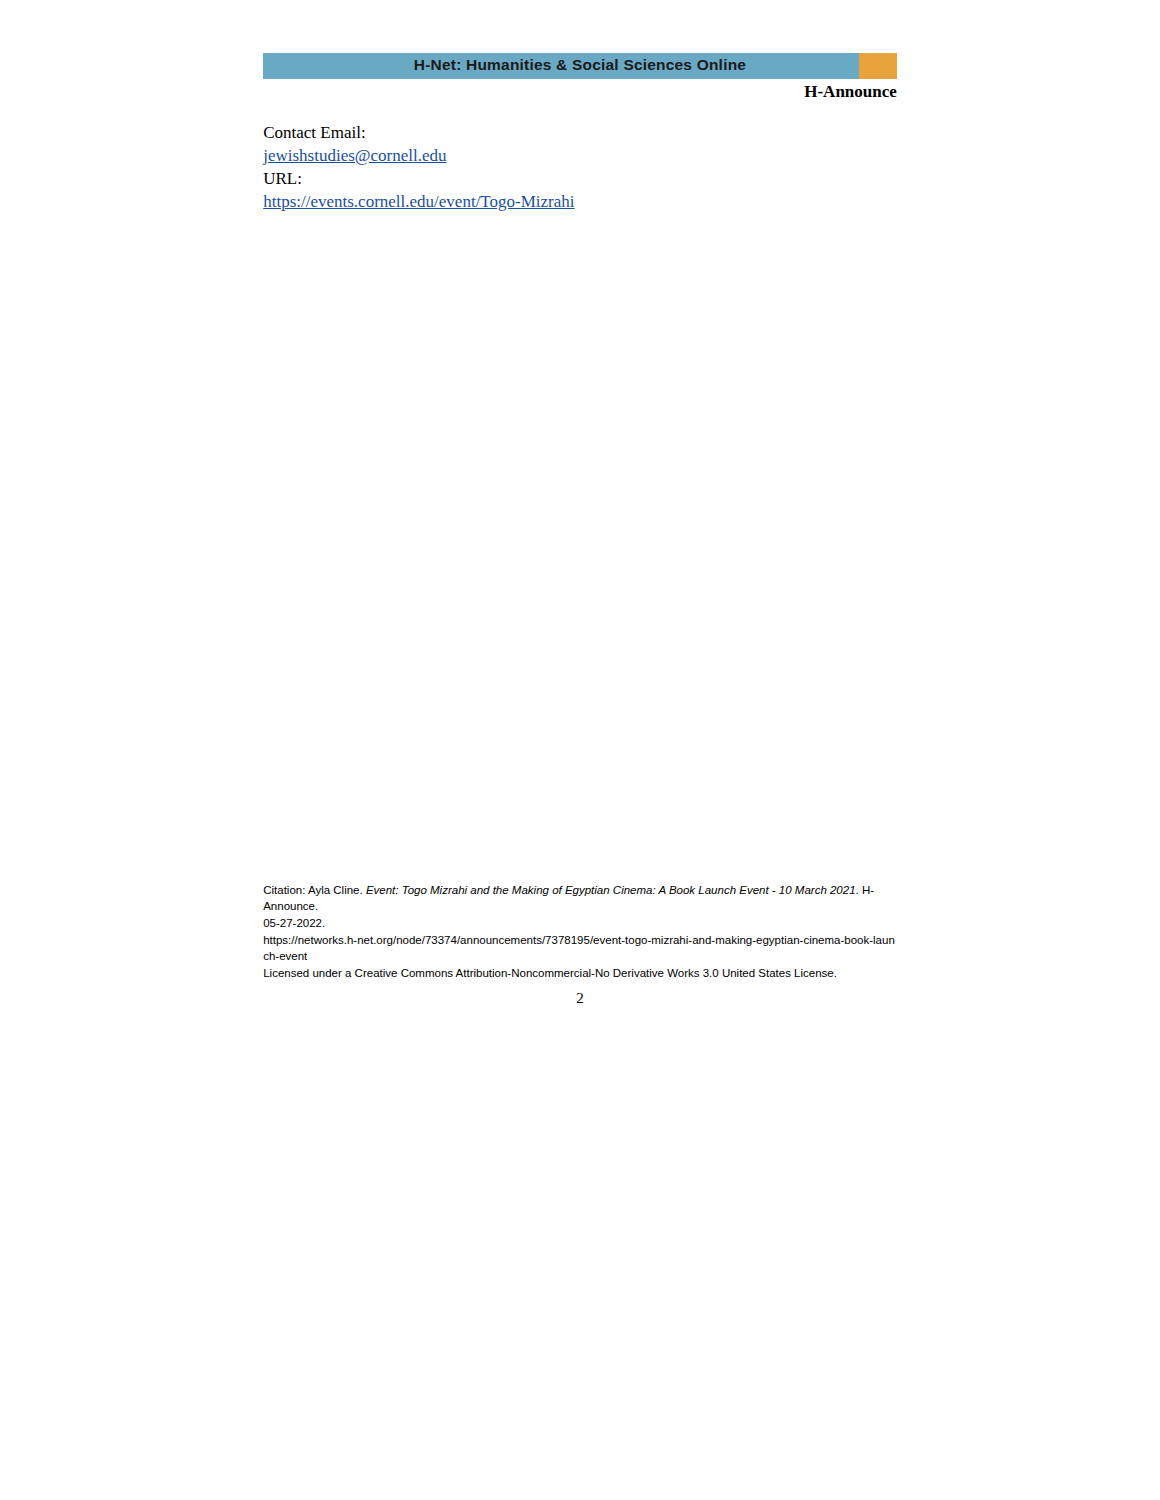H-Net: Humanities & Social Sciences Online
H-Announce
Contact Email:
jewishstudies@cornell.edu
URL:
https://events.cornell.edu/event/Togo-Mizrahi
Citation: Ayla Cline. Event: Togo Mizrahi and the Making of Egyptian Cinema: A Book Launch Event - 10 March 2021. H-Announce.
05-27-2022.
https://networks.h-net.org/node/73374/announcements/7378195/event-togo-mizrahi-and-making-egyptian-cinema-book-launch-event
Licensed under a Creative Commons Attribution-Noncommercial-No Derivative Works 3.0 United States License.
2